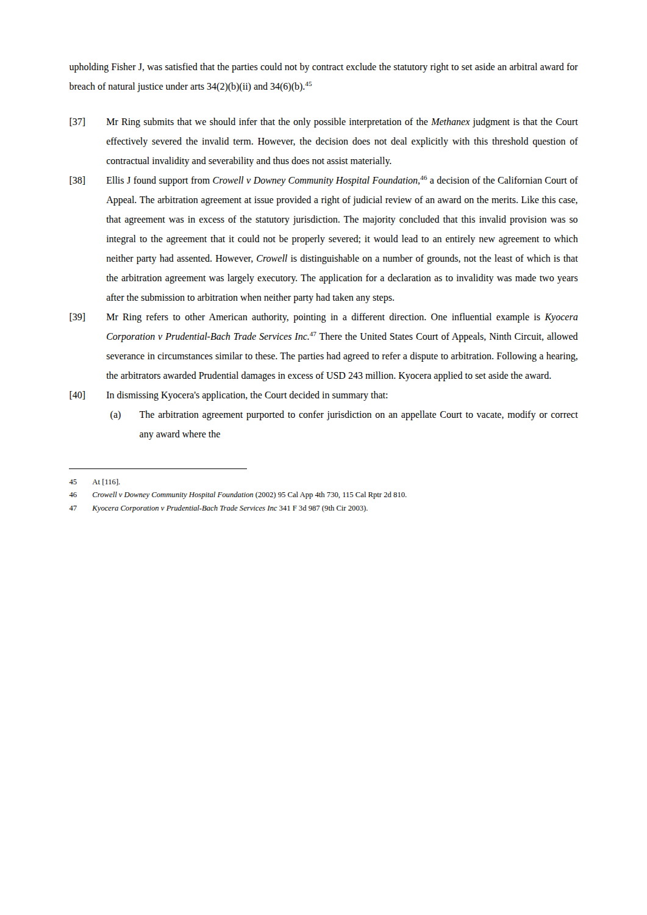upholding Fisher J, was satisfied that the parties could not by contract exclude the statutory right to set aside an arbitral award for breach of natural justice under arts 34(2)(b)(ii) and 34(6)(b).45
[37]
Mr Ring submits that we should infer that the only possible interpretation of the Methanex judgment is that the Court effectively severed the invalid term. However, the decision does not deal explicitly with this threshold question of contractual invalidity and severability and thus does not assist materially.
[38]
Ellis J found support from Crowell v Downey Community Hospital Foundation,46 a decision of the Californian Court of Appeal. The arbitration agreement at issue provided a right of judicial review of an award on the merits. Like this case, that agreement was in excess of the statutory jurisdiction. The majority concluded that this invalid provision was so integral to the agreement that it could not be properly severed; it would lead to an entirely new agreement to which neither party had assented. However, Crowell is distinguishable on a number of grounds, not the least of which is that the arbitration agreement was largely executory. The application for a declaration as to invalidity was made two years after the submission to arbitration when neither party had taken any steps.
[39]
Mr Ring refers to other American authority, pointing in a different direction. One influential example is Kyocera Corporation v Prudential-Bach Trade Services Inc.47 There the United States Court of Appeals, Ninth Circuit, allowed severance in circumstances similar to these. The parties had agreed to refer a dispute to arbitration. Following a hearing, the arbitrators awarded Prudential damages in excess of USD 243 million. Kyocera applied to set aside the award.
[40]
In dismissing Kyocera's application, the Court decided in summary that:
(a)
The arbitration agreement purported to confer jurisdiction on an appellate Court to vacate, modify or correct any award where the
45
At [116].
46
Crowell v Downey Community Hospital Foundation (2002) 95 Cal App 4th 730, 115 Cal Rptr 2d 810.
47
Kyocera Corporation v Prudential-Bach Trade Services Inc 341 F 3d 987 (9th Cir 2003).